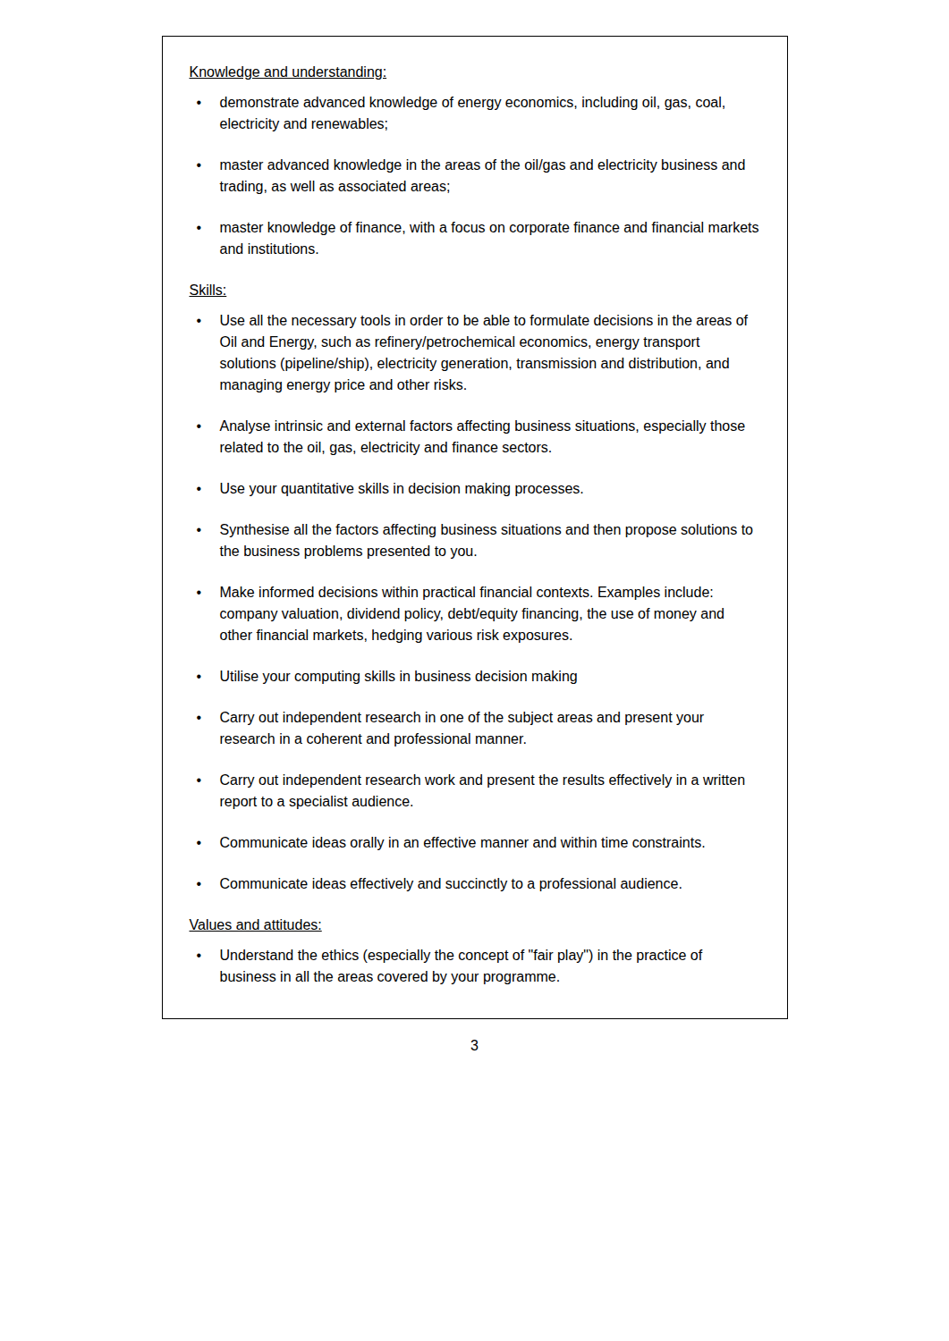Knowledge and understanding:
demonstrate advanced knowledge of energy economics, including oil, gas, coal, electricity and renewables;
master advanced knowledge in the areas of the oil/gas and electricity business and trading, as well as associated areas;
master knowledge of finance, with a focus on corporate finance and financial markets and institutions.
Skills:
Use all the necessary tools in order to be able to formulate decisions in the areas of Oil and Energy, such as refinery/petrochemical economics, energy transport solutions (pipeline/ship), electricity generation, transmission and distribution, and managing energy price and other risks.
Analyse intrinsic and external factors affecting business situations, especially those related to the oil, gas, electricity and finance sectors.
Use your quantitative skills in decision making processes.
Synthesise all the factors affecting business situations and then propose solutions to the business problems presented to you.
Make informed decisions within practical financial contexts. Examples include: company valuation, dividend policy, debt/equity financing, the use of money and other financial markets, hedging various risk exposures.
Utilise your computing skills in business decision making
Carry out independent research in one of the subject areas and present your research in a coherent and professional manner.
Carry out independent research work and present the results effectively in a written report to a specialist audience.
Communicate ideas orally in an effective manner and within time constraints.
Communicate ideas effectively and succinctly to a professional audience.
Values and attitudes:
Understand the ethics (especially the concept of "fair play") in the practice of business in all the areas covered by your programme.
3